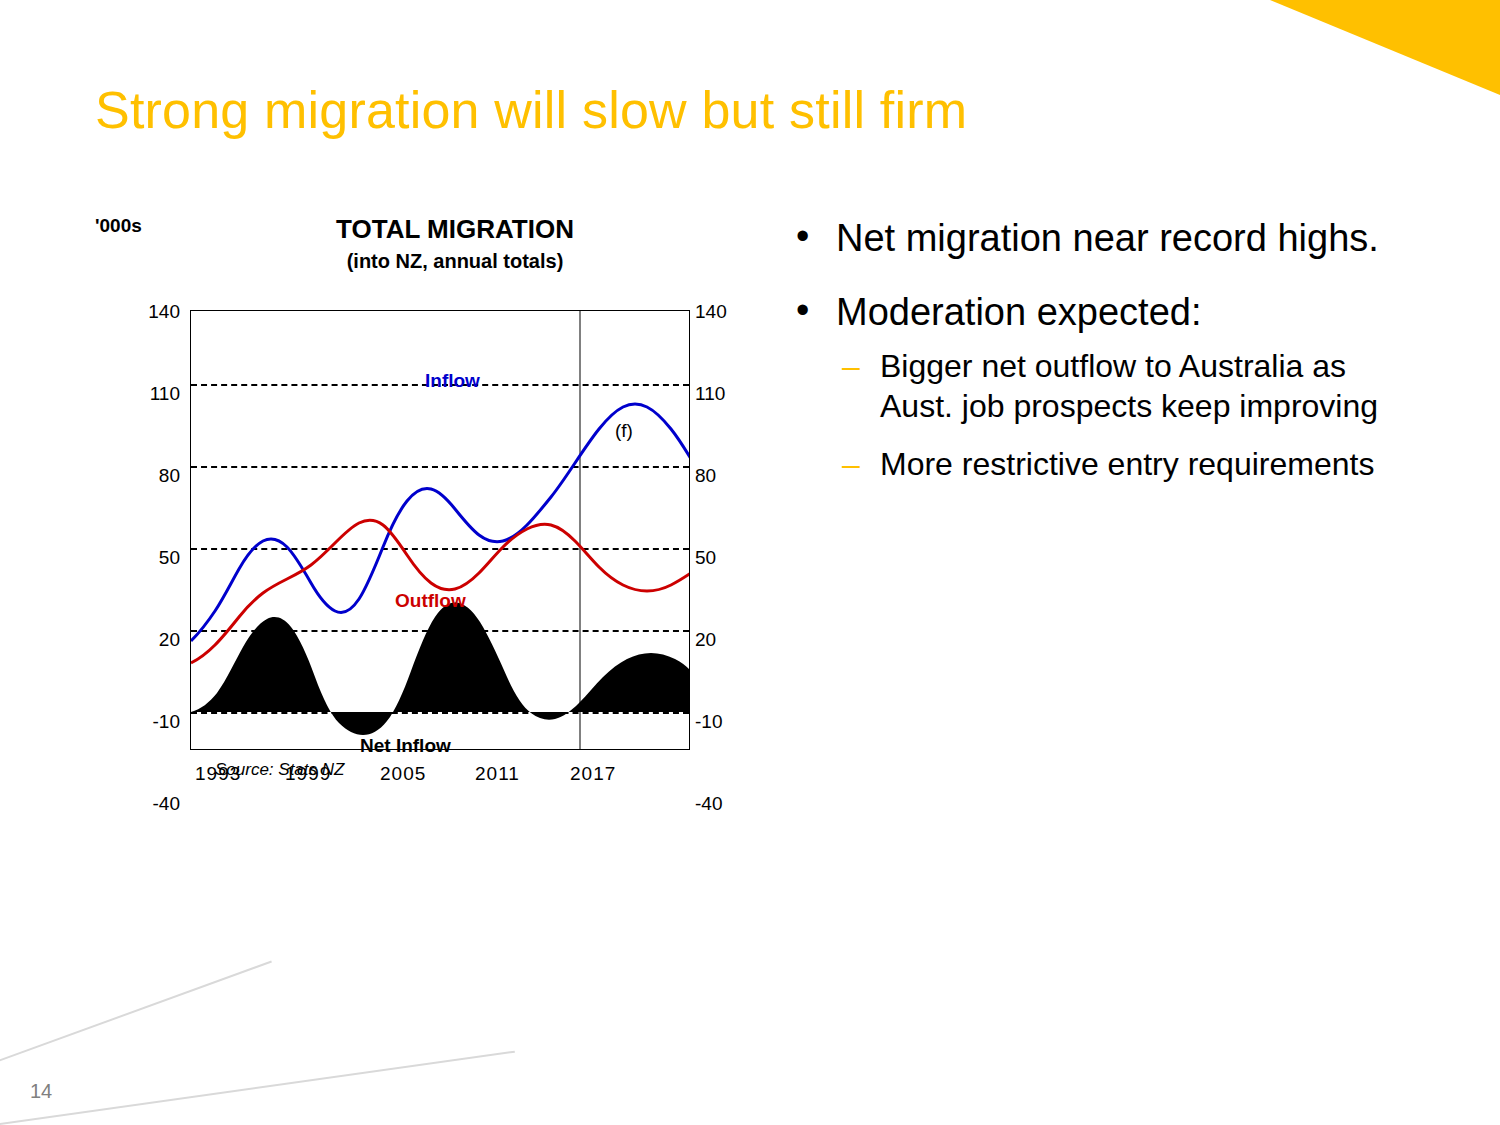Strong migration will slow but still firm
'000s
TOTAL MIGRATION
(into NZ, annual totals)
140
110
80
50
20
-10
-40
140
110
80
50
20
-10
-40
1993
1999
2005
2011
2017
Inflow
Outflow
Net Inflow
(f)
Source: Stats NZ
Net migration near record highs.
Moderation expected:
Bigger net outflow to Australia as Aust. job prospects keep improving
More restrictive entry requirements
14